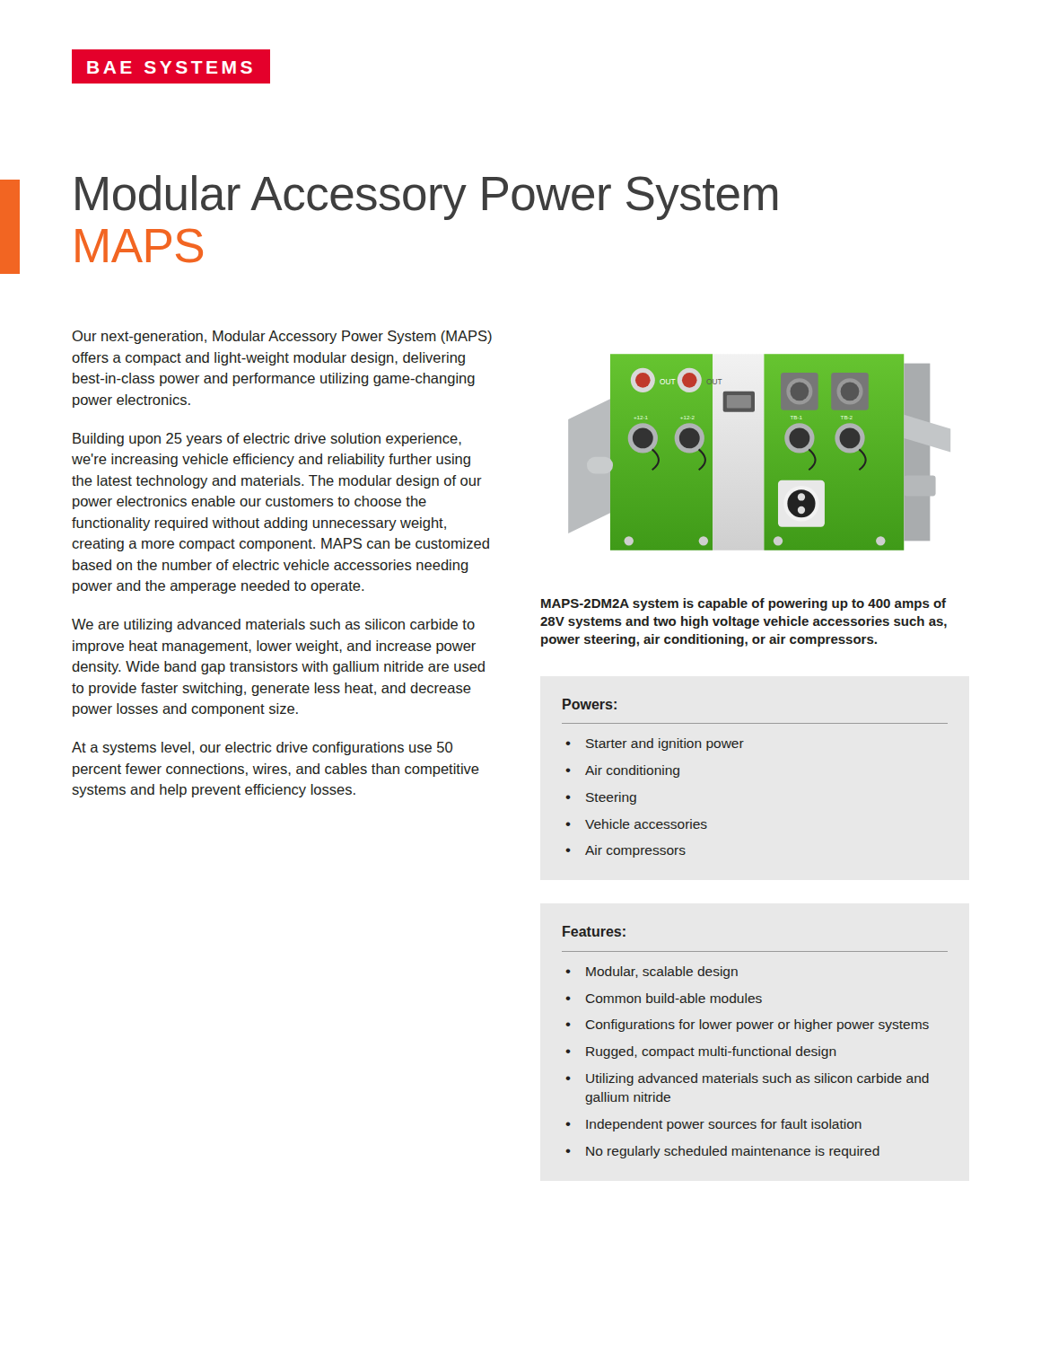BAE SYSTEMS
Modular Accessory Power SystemMAPS
Our next-generation, Modular Accessory Power System (MAPS) offers a compact and light-weight modular design, delivering best-in-class power and performance utilizing game-changing power electronics.
Building upon 25 years of electric drive solution experience, we're increasing vehicle efficiency and reliability further using the latest technology and materials. The modular design of our power electronics enable our customers to choose the functionality required without adding unnecessary weight, creating a more compact component. MAPS can be customized based on the number of electric vehicle accessories needing power and the amperage needed to operate.
We are utilizing advanced materials such as silicon carbide to improve heat management, lower weight, and increase power density. Wide band gap transistors with gallium nitride are used to provide faster switching, generate less heat, and decrease power losses and component size.
At a systems level, our electric drive configurations use 50 percent fewer connections, wires, and cables than competitive systems and help prevent efficiency losses.
MAPS-2DM2A system is capable of powering up to 400 amps of 28V systems and two high voltage vehicle accessories such as, power steering, air conditioning, or air compressors.
Powers:
Starter and ignition power
Air conditioning
Steering
Vehicle accessories
Air compressors
Features:
Modular, scalable design
Common build-able modules
Configurations for lower power or higher power systems
Rugged, compact multi-functional design
Utilizing advanced materials such as silicon carbide and gallium nitride
Independent power sources for fault isolation
No regularly scheduled maintenance is required